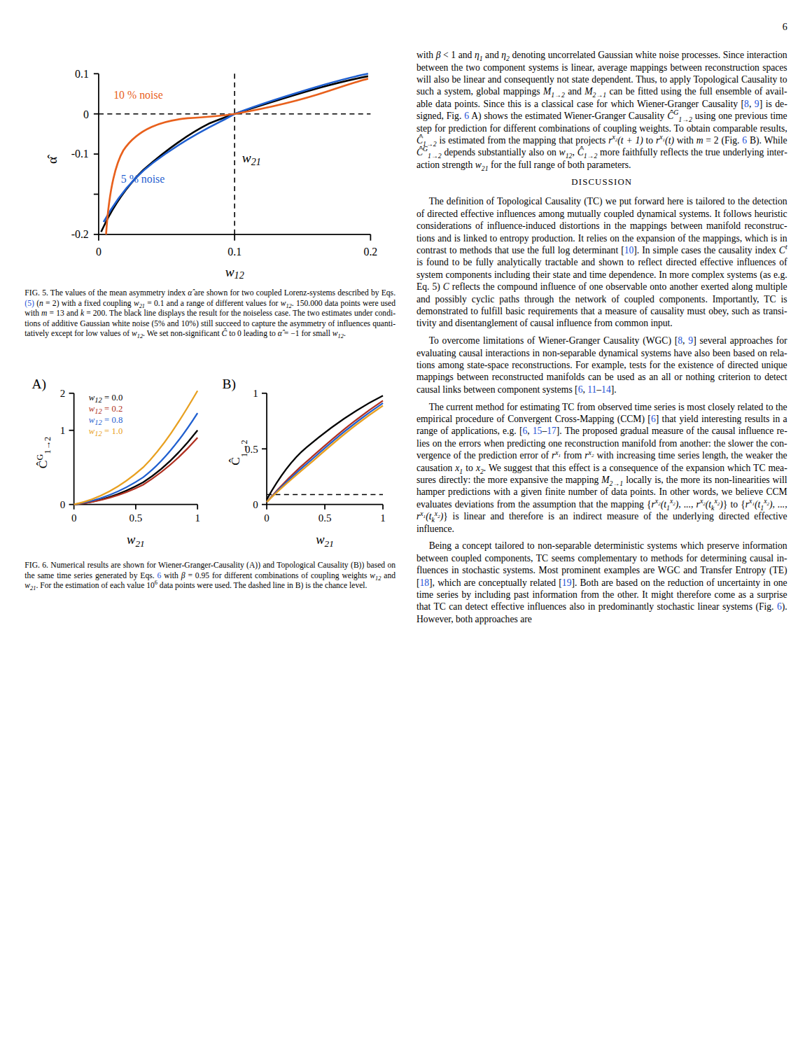6
0.1 0 -0.1 -0.2 α̂ 0 0.1 0.2 w12 w21 10 % noise 5 % noise
FIG. 5. The values of the mean asymmetry index α̂ are shown for two coupled Lorenz-systems described by Eqs. (5) (n = 2) with a fixed coupling w21 = 0.1 and a range of different values for w12. 150.000 data points were used with m = 13 and k = 200. The black line displays the result for the noiseless case. The two estimates under conditions of additive Gaussian white noise (5% and 10%) still succeed to capture the asymmetry of influences quantitatively except for low values of w12. We set non-significant Ĉ to 0 leading to α̂ = −1 for small w12.
A) 2 1 0 0 0.5 1 w21 ĈG1→2 w12 = 0.0 w12 = 0.2 w12 = 0.8 w12 = 1.0 B) 1 0.5 0 0 0.5 1 w21 Ĉ1→2
FIG. 6. Numerical results are shown for Wiener-Granger-Causality (A)) and Topological Causality (B)) based on the same time series generated by Eqs. 6 with β = 0.95 for different combinations of coupling weights w12 and w21. For the estimation of each value 106 data points were used. The dashed line in B) is the chance level.
with β < 1 and η1 and η2 denoting uncorrelated Gaussian white noise processes. Since interaction between the two component systems is linear, average mappings between reconstruction spaces will also be linear and consequently not state dependent. Thus, to apply Topological Causality to such a system, global mappings M1→2 and M2→1 can be fitted using the full ensemble of available data points. Since this is a classical case for which Wiener-Granger Causality [8, 9] is designed, Fig. 6 A) shows the estimated Wiener-Granger Causality ĈG1→2 using one previous time step for prediction for different combinations of coupling weights. To obtain comparable results, Ĉ1→2 is estimated from the mapping that projects rx2(t + 1) to rx1(t) with m = 2 (Fig. 6 B). While ĈG1→2 depends substantially also on w12, Ĉ1→2 more faithfully reflects the true underlying interaction strength w21 for the full range of both parameters.
Discussion
The definition of Topological Causality (TC) we put forward here is tailored to the detection of directed effective influences among mutually coupled dynamical systems. It follows heuristic considerations of influence-induced distortions in the mappings between manifold reconstructions and is linked to entropy production. It relies on the expansion of the mappings, which is in contrast to methods that use the full log determinant [10]. In simple cases the causality index Ct is found to be fully analytically tractable and shown to reflect directed effective influences of system components including their state and time dependence. In more complex systems (as e.g. Eq. 5) C reflects the compound influence of one observable onto another exerted along multiple and possibly cyclic paths through the network of coupled components. Importantly, TC is demonstrated to fulfill basic requirements that a measure of causality must obey, such as transitivity and disentanglement of causal influence from common input.
To overcome limitations of Wiener-Granger Causality (WGC) [8, 9] several approaches for evaluating causal interactions in non-separable dynamical systems have also been based on relations among state-space reconstructions. For example, tests for the existence of directed unique mappings between reconstructed manifolds can be used as an all or nothing criterion to detect causal links between component systems [6, 11–14].
The current method for estimating TC from observed time series is most closely related to the empirical procedure of Convergent Cross-Mapping (CCM) [6] that yield interesting results in a range of applications, e.g. [6, 15–17]. The proposed gradual measure of the causal influence relies on the errors when predicting one reconstruction manifold from another: the slower the convergence of the prediction error of rx1 from rx2 with increasing time series length, the weaker the causation x1 to x2. We suggest that this effect is a consequence of the expansion which TC measures directly: the more expansive the mapping M2→1 locally is, the more its non-linearities will hamper predictions with a given finite number of data points. In other words, we believe CCM evaluates deviations from the assumption that the mapping {rx2(t1x2), ..., rx2(tkx2)} to {rx1(t1x2), ..., rx1(tkx2)} is linear and therefore is an indirect measure of the underlying directed effective influence.
Being a concept tailored to non-separable deterministic systems which preserve information between coupled components, TC seems complementary to methods for determining causal influences in stochastic systems. Most prominent examples are WGC and Transfer Entropy (TE) [18], which are conceptually related [19]. Both are based on the reduction of uncertainty in one time series by including past information from the other. It might therefore come as a surprise that TC can detect effective influences also in predominantly stochastic linear systems (Fig. 6). However, both approaches are